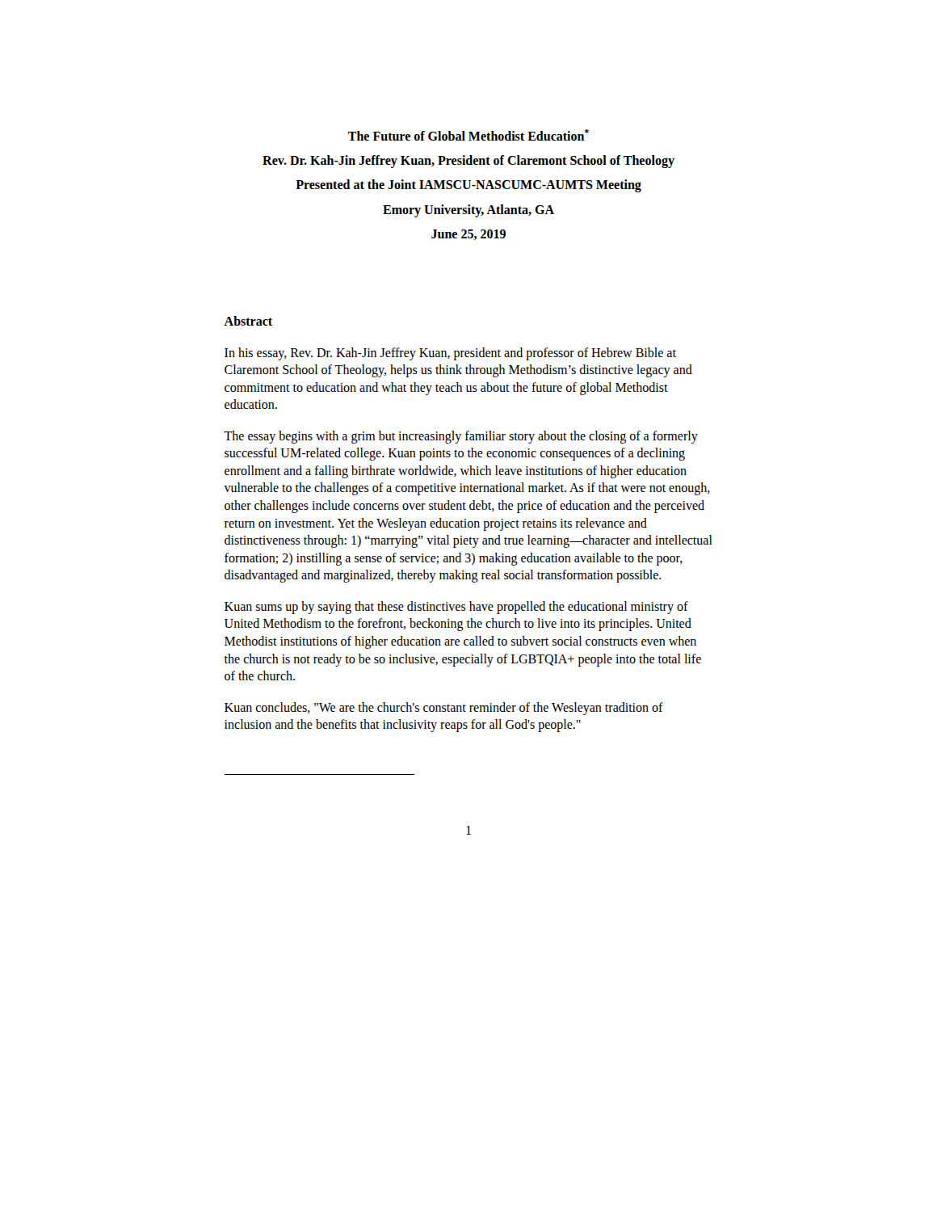The Future of Global Methodist Education*
Rev. Dr. Kah-Jin Jeffrey Kuan, President of Claremont School of Theology
Presented at the Joint IAMSCU-NASCUMC-AUMTS Meeting
Emory University, Atlanta, GA
June 25, 2019
Abstract
In his essay, Rev. Dr. Kah-Jin Jeffrey Kuan, president and professor of Hebrew Bible at Claremont School of Theology, helps us think through Methodism’s distinctive legacy and commitment to education and what they teach us about the future of global Methodist education.
The essay begins with a grim but increasingly familiar story about the closing of a formerly successful UM-related college. Kuan points to the economic consequences of a declining enrollment and a falling birthrate worldwide, which leave institutions of higher education vulnerable to the challenges of a competitive international market. As if that were not enough, other challenges include concerns over student debt, the price of education and the perceived return on investment. Yet the Wesleyan education project retains its relevance and distinctiveness through: 1) “marrying” vital piety and true learning—character and intellectual formation; 2) instilling a sense of service; and 3) making education available to the poor, disadvantaged and marginalized, thereby making real social transformation possible.
Kuan sums up by saying that these distinctives have propelled the educational ministry of United Methodism to the forefront, beckoning the church to live into its principles. United Methodist institutions of higher education are called to subvert social constructs even when the church is not ready to be so inclusive, especially of LGBTQIA+ people into the total life of the church.
Kuan concludes, "We are the church's constant reminder of the Wesleyan tradition of inclusion and the benefits that inclusivity reaps for all God's people."
1